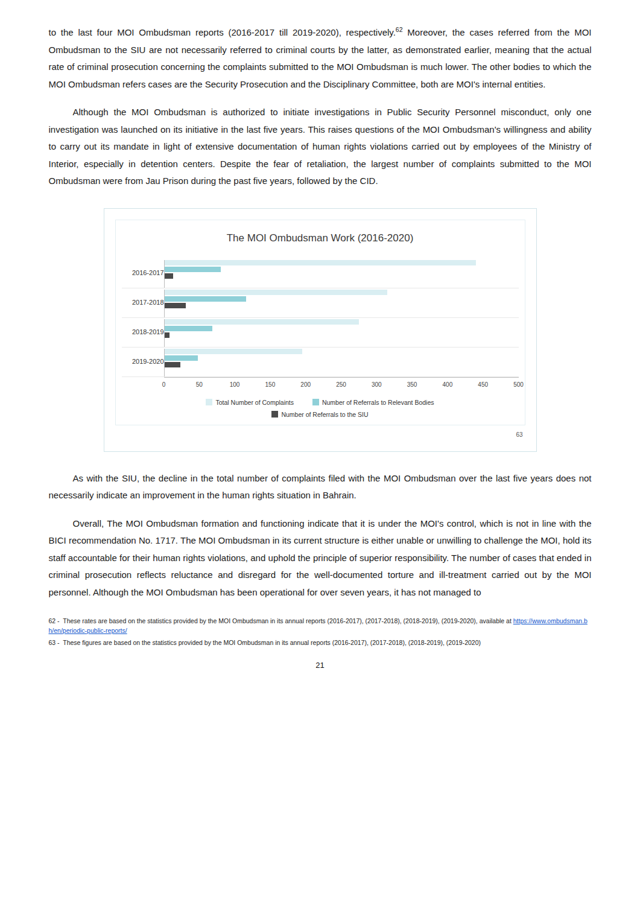to the last four MOI Ombudsman reports (2016-2017 till 2019-2020), respectively.62 Moreover, the cases referred from the MOI Ombudsman to the SIU are not necessarily referred to criminal courts by the latter, as demonstrated earlier, meaning that the actual rate of criminal prosecution concerning the complaints submitted to the MOI Ombudsman is much lower. The other bodies to which the MOI Ombudsman refers cases are the Security Prosecution and the Disciplinary Committee, both are MOI's internal entities.
Although the MOI Ombudsman is authorized to initiate investigations in Public Security Personnel misconduct, only one investigation was launched on its initiative in the last five years. This raises questions of the MOI Ombudsman's willingness and ability to carry out its mandate in light of extensive documentation of human rights violations carried out by employees of the Ministry of Interior, especially in detention centers. Despite the fear of retaliation, the largest number of complaints submitted to the MOI Ombudsman were from Jau Prison during the past five years, followed by the CID.
The MOI Ombudsman Work (2016-2020)
| 2016-2017 | |
| 2017-2018 | |
| 2018-2019 | |
| 2019-2020 | |
| | 0 50 100 150 200 250 300 350 400 450 500 |
Total Number of Complaints Number of Referrals to Relevant Bodies
Number of Referrals to the SIU
63
As with the SIU, the decline in the total number of complaints filed with the MOI Ombudsman over the last five years does not necessarily indicate an improvement in the human rights situation in Bahrain.
Overall, The MOI Ombudsman formation and functioning indicate that it is under the MOI's control, which is not in line with the BICI recommendation No. 1717. The MOI Ombudsman in its current structure is either unable or unwilling to challenge the MOI, hold its staff accountable for their human rights violations, and uphold the principle of superior responsibility. The number of cases that ended in criminal prosecution reflects reluctance and disregard for the well-documented torture and ill-treatment carried out by the MOI personnel. Although the MOI Ombudsman has been operational for over seven years, it has not managed to
62 - These rates are based on the statistics provided by the MOI Ombudsman in its annual reports (2016-2017), (2017-2018), (2018-2019), (2019-2020), available at https://www.ombudsman.bh/en/periodic-public-reports/
63 - These figures are based on the statistics provided by the MOI Ombudsman in its annual reports (2016-2017), (2017-2018), (2018-2019), (2019-2020)
21